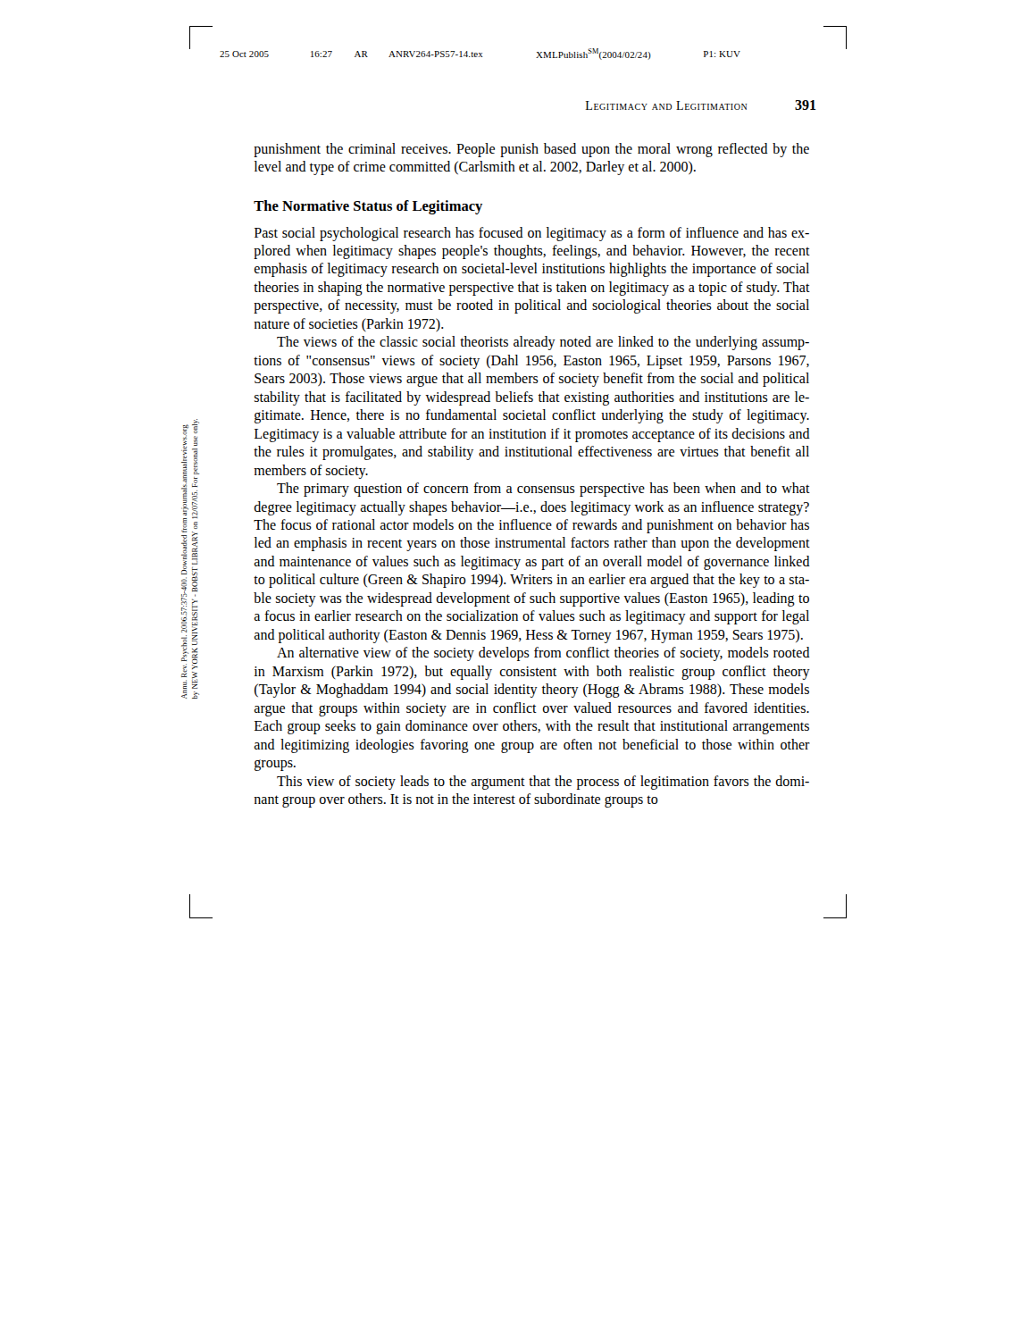25 Oct 200516:27 AR ANRV264-PS57-14.tex XMLPublishSM(2004/02/24) P1: KUV
Legitimacy and Legitimation 391
Annu. Rev. Psychol. 2006.57:375-400. Downloaded from arjournals.annualreviews.org by NEW YORK UNIVERSITY - BOBST LIBRARY on 12/07/05. For personal use only.
punishment the criminal receives. People punish based upon the moral wrong reflected by the level and type of crime committed (Carlsmith et al. 2002, Darley et al. 2000).
The Normative Status of Legitimacy
Past social psychological research has focused on legitimacy as a form of influence and has explored when legitimacy shapes people's thoughts, feelings, and behavior. However, the recent emphasis of legitimacy research on societal-level institutions highlights the importance of social theories in shaping the normative perspective that is taken on legitimacy as a topic of study. That perspective, of necessity, must be rooted in political and sociological theories about the social nature of societies (Parkin 1972).
The views of the classic social theorists already noted are linked to the underlying assumptions of "consensus" views of society (Dahl 1956, Easton 1965, Lipset 1959, Parsons 1967, Sears 2003). Those views argue that all members of society benefit from the social and political stability that is facilitated by widespread beliefs that existing authorities and institutions are legitimate. Hence, there is no fundamental societal conflict underlying the study of legitimacy. Legitimacy is a valuable attribute for an institution if it promotes acceptance of its decisions and the rules it promulgates, and stability and institutional effectiveness are virtues that benefit all members of society.
The primary question of concern from a consensus perspective has been when and to what degree legitimacy actually shapes behavior—i.e., does legitimacy work as an influence strategy? The focus of rational actor models on the influence of rewards and punishment on behavior has led an emphasis in recent years on those instrumental factors rather than upon the development and maintenance of values such as legitimacy as part of an overall model of governance linked to political culture (Green & Shapiro 1994). Writers in an earlier era argued that the key to a stable society was the widespread development of such supportive values (Easton 1965), leading to a focus in earlier research on the socialization of values such as legitimacy and support for legal and political authority (Easton & Dennis 1969, Hess & Torney 1967, Hyman 1959, Sears 1975).
An alternative view of the society develops from conflict theories of society, models rooted in Marxism (Parkin 1972), but equally consistent with both realistic group conflict theory (Taylor & Moghaddam 1994) and social identity theory (Hogg & Abrams 1988). These models argue that groups within society are in conflict over valued resources and favored identities. Each group seeks to gain dominance over others, with the result that institutional arrangements and legitimizing ideologies favoring one group are often not beneficial to those within other groups.
This view of society leads to the argument that the process of legitimation favors the dominant group over others. It is not in the interest of subordinate groups to